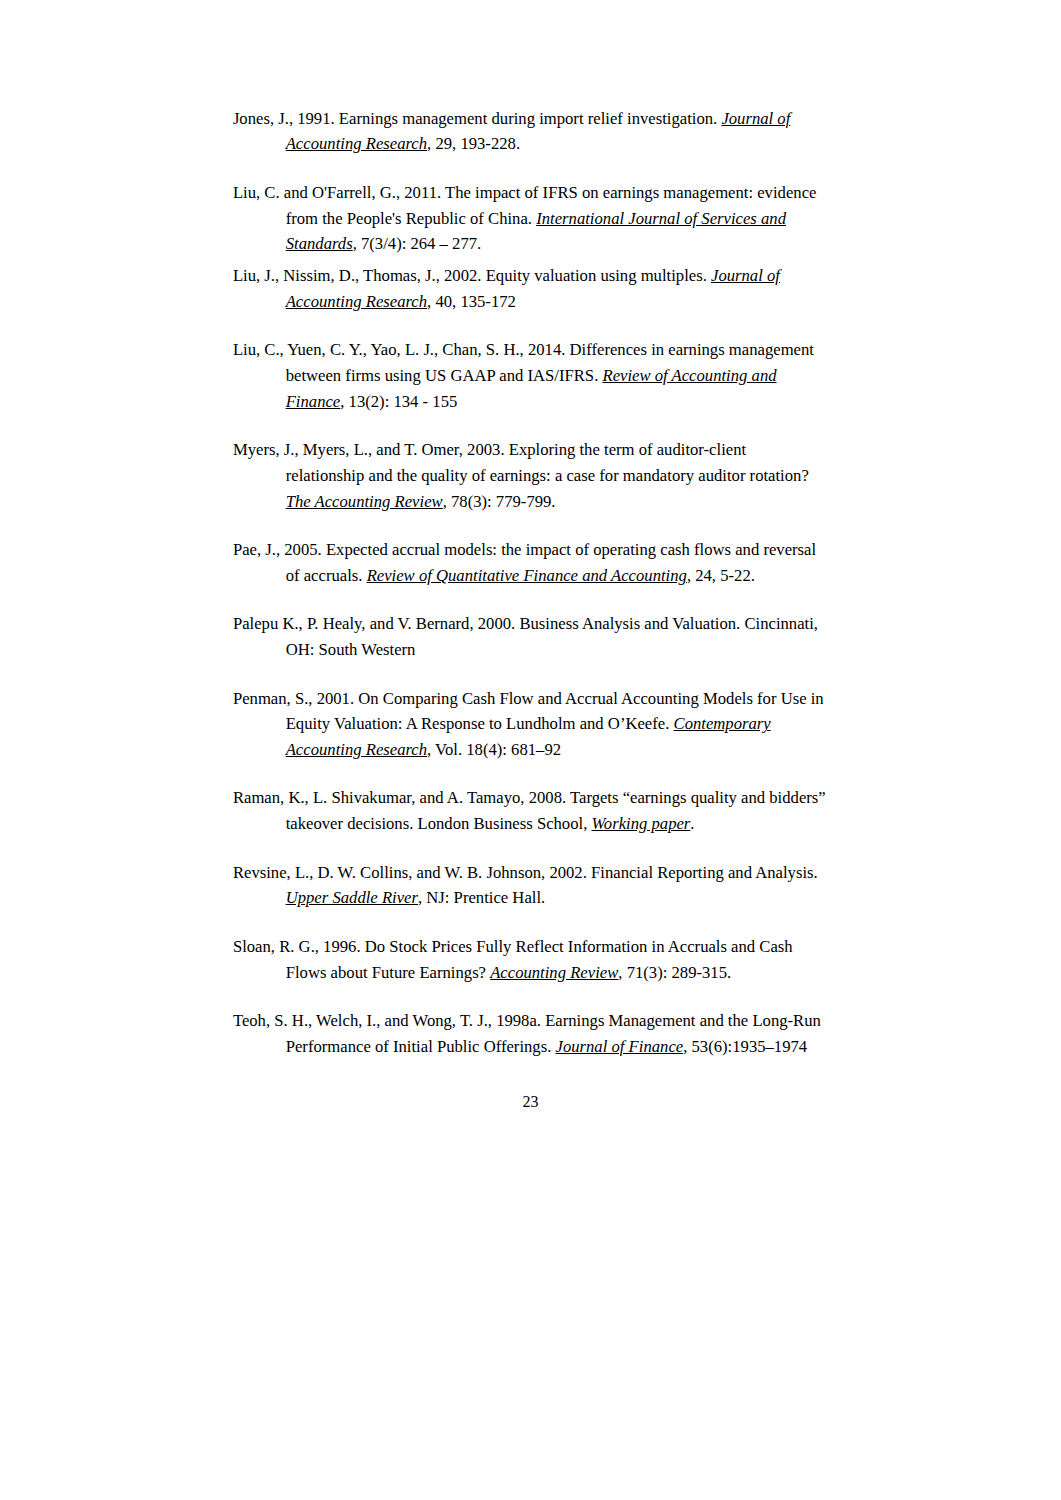Jones, J., 1991. Earnings management during import relief investigation. Journal of Accounting Research, 29, 193-228.
Liu, C. and O'Farrell, G., 2011. The impact of IFRS on earnings management: evidence from the People's Republic of China. International Journal of Services and Standards, 7(3/4): 264 – 277.
Liu, J., Nissim, D., Thomas, J., 2002. Equity valuation using multiples. Journal of Accounting Research, 40, 135-172
Liu, C., Yuen, C. Y., Yao, L. J., Chan, S. H., 2014. Differences in earnings management between firms using US GAAP and IAS/IFRS. Review of Accounting and Finance, 13(2): 134 - 155
Myers, J., Myers, L., and T. Omer, 2003. Exploring the term of auditor-client relationship and the quality of earnings: a case for mandatory auditor rotation? The Accounting Review, 78(3): 779-799.
Pae, J., 2005. Expected accrual models: the impact of operating cash flows and reversal of accruals. Review of Quantitative Finance and Accounting, 24, 5-22.
Palepu K., P. Healy, and V. Bernard, 2000. Business Analysis and Valuation. Cincinnati, OH: South Western
Penman, S., 2001. On Comparing Cash Flow and Accrual Accounting Models for Use in Equity Valuation: A Response to Lundholm and O’Keefe. Contemporary Accounting Research, Vol. 18(4): 681–92
Raman, K., L. Shivakumar, and A. Tamayo, 2008. Targets “earnings quality and bidders” takeover decisions. London Business School, Working paper.
Revsine, L., D. W. Collins, and W. B. Johnson, 2002. Financial Reporting and Analysis. Upper Saddle River, NJ: Prentice Hall.
Sloan, R. G., 1996. Do Stock Prices Fully Reflect Information in Accruals and Cash Flows about Future Earnings? Accounting Review, 71(3): 289-315.
Teoh, S. H., Welch, I., and Wong, T. J., 1998a. Earnings Management and the Long-Run Performance of Initial Public Offerings. Journal of Finance, 53(6):1935–1974
23